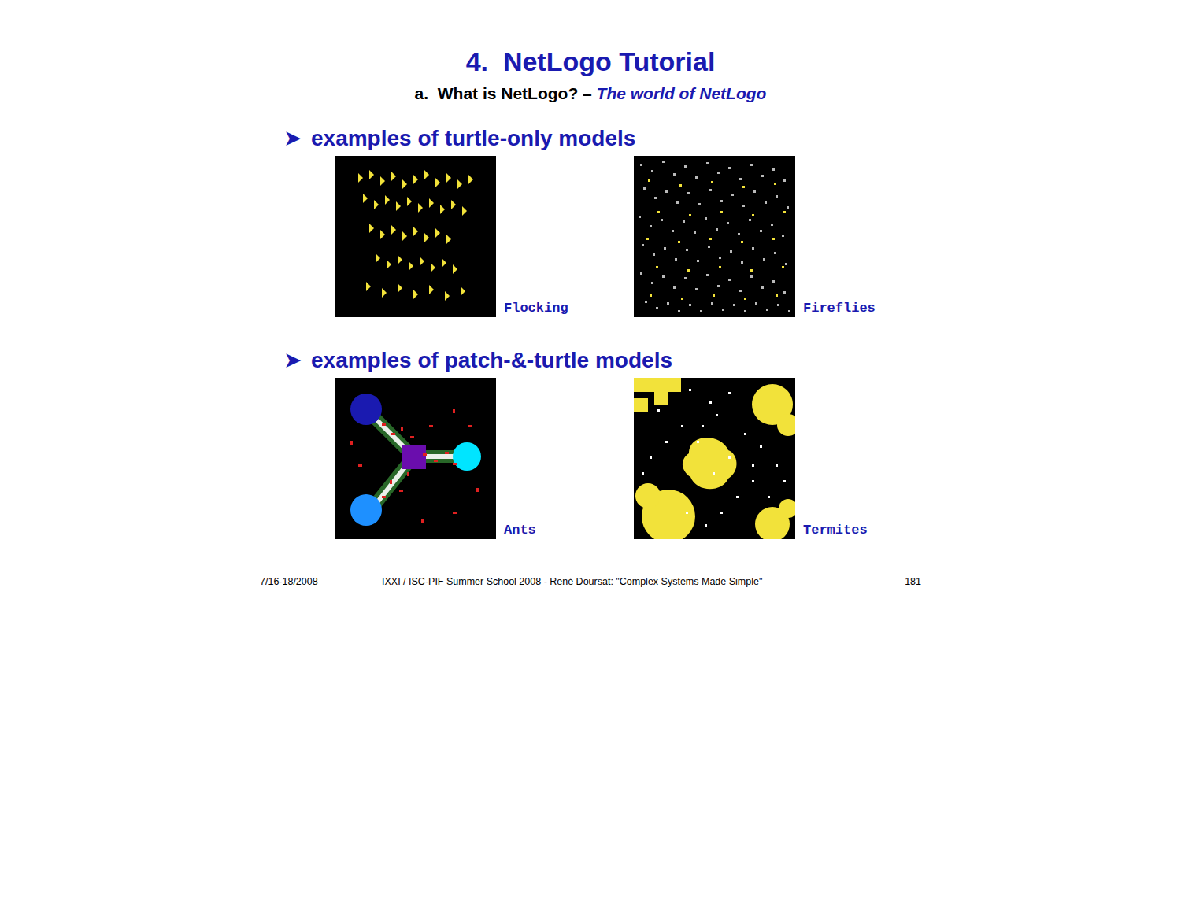4. NetLogo Tutorial
a. What is NetLogo? – The world of NetLogo
➤examples of turtle-only models
Flocking
Fireflies
➤examples of patch-&-turtle models
Ants
Termites
7/16-18/2008 IXXI / ISC-PIF Summer School 2008 - René Doursat: "Complex Systems Made Simple" 181